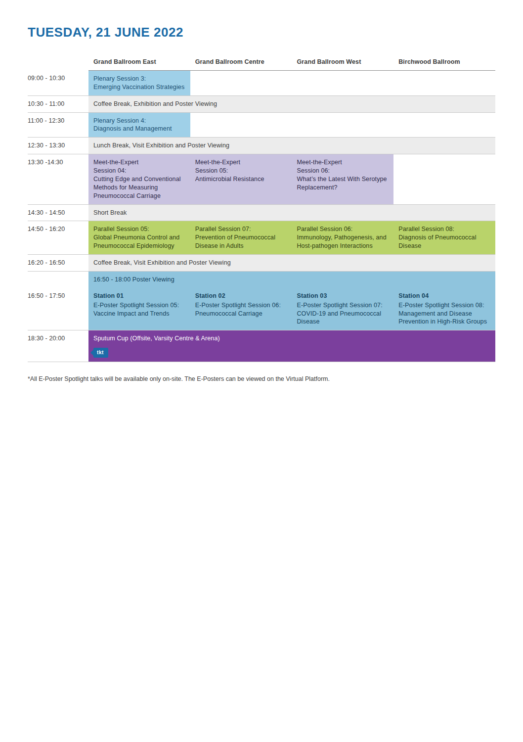Tuesday, 21 June 2022
| | Grand Ballroom East | Grand Ballroom Centre | Grand Ballroom West | Birchwood Ballroom |
| --- | --- | --- | --- | --- |
| 09:00 - 10:30 | Plenary Session 3: Emerging Vaccination Strategies | | | |
| 10:30 - 11:00 | Coffee Break, Exhibition and Poster Viewing |
| 11:00 - 12:30 | Plenary Session 4: Diagnosis and Management | | | |
| 12:30 - 13:30 | Lunch Break, Visit Exhibition and Poster Viewing |
| 13:30 -14:30 | Meet-the-Expert Session 04: Cutting Edge and Conventional Methods for Measuring Pneumococcal Carriage | Meet-the-Expert Session 05: Antimicrobial Resistance | Meet-the-Expert Session 06: What’s the Latest With Serotype Replacement? | |
| 14:30 - 14:50 | Short Break |
| 14:50 - 16:20 | Parallel Session 05: Global Pneumonia Control and Pneumococcal Epidemiology | Parallel Session 07: Prevention of Pneumococcal Disease in Adults | Parallel Session 06: Immunology, Pathogenesis, and Host-pathogen Interactions | Parallel Session 08: Diagnosis of Pneumococcal Disease |
| 16:20 - 16:50 | Coffee Break, Visit Exhibition and Poster Viewing |
| | 16:50 - 18:00 Poster Viewing |
| 16:50 - 17:50 | Station 01 E-Poster Spotlight Session 05: Vaccine Impact and Trends | Station 02 E-Poster Spotlight Session 06: Pneumococcal Carriage | Station 03 E-Poster Spotlight Session 07: COVID-19 and Pneumococcal Disease | Station 04 E-Poster Spotlight Session 08: Management and Disease Prevention in High-Risk Groups |
| 18:30 - 20:00 | Sputum Cup (Offsite, Varsity Centre & Arena) tkt |
*All E-Poster Spotlight talks will be available only on-site. The E-Posters can be viewed on the Virtual Platform.